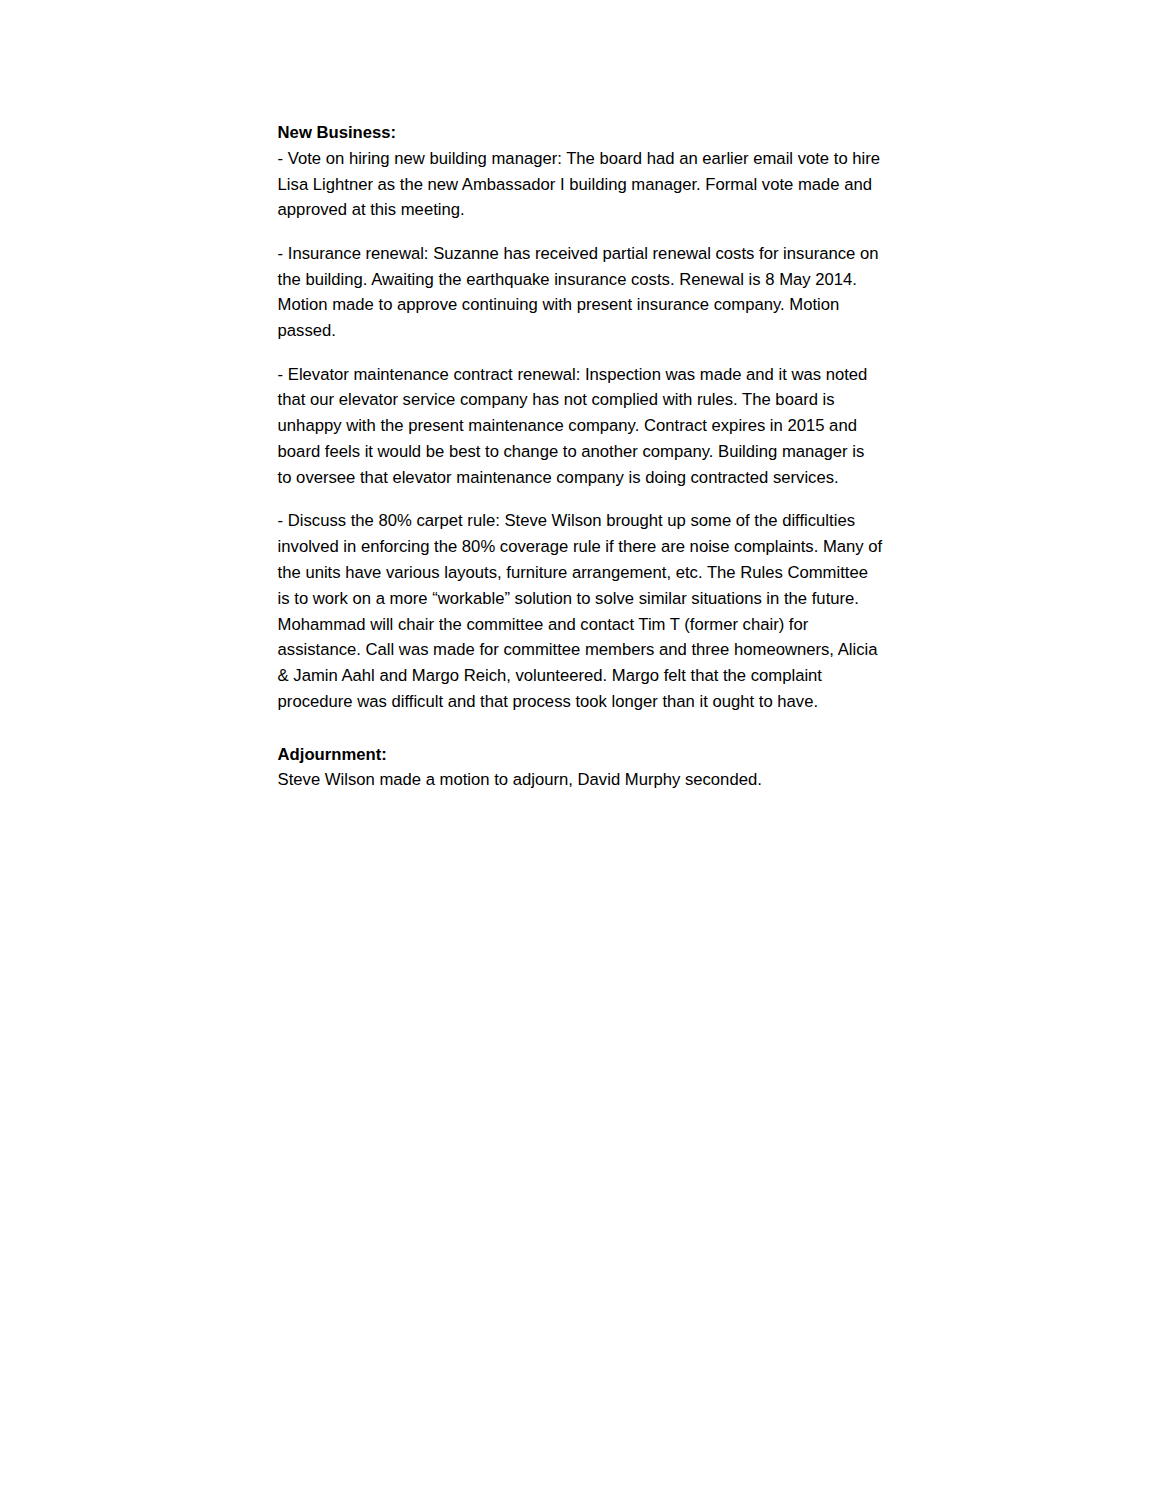New Business:
- Vote on hiring new building manager: The board had an earlier email vote to hire Lisa Lightner as the new Ambassador I building manager. Formal vote made and approved at this meeting.
- Insurance renewal: Suzanne has received partial renewal costs for insurance on the building. Awaiting the earthquake insurance costs. Renewal is 8 May 2014. Motion made to approve continuing with present insurance company. Motion passed.
- Elevator maintenance contract renewal: Inspection was made and it was noted that our elevator service company has not complied with rules. The board is unhappy with the present maintenance company. Contract expires in 2015 and board feels it would be best to change to another company. Building manager is to oversee that elevator maintenance company is doing contracted services.
- Discuss the 80% carpet rule: Steve Wilson brought up some of the difficulties involved in enforcing the 80% coverage rule if there are noise complaints. Many of the units have various layouts, furniture arrangement, etc. The Rules Committee is to work on a more “workable” solution to solve similar situations in the future. Mohammad will chair the committee and contact Tim T (former chair) for assistance. Call was made for committee members and three homeowners, Alicia & Jamin Aahl and Margo Reich, volunteered. Margo felt that the complaint procedure was difficult and that process took longer than it ought to have.
Adjournment:
Steve Wilson made a motion to adjourn, David Murphy seconded.